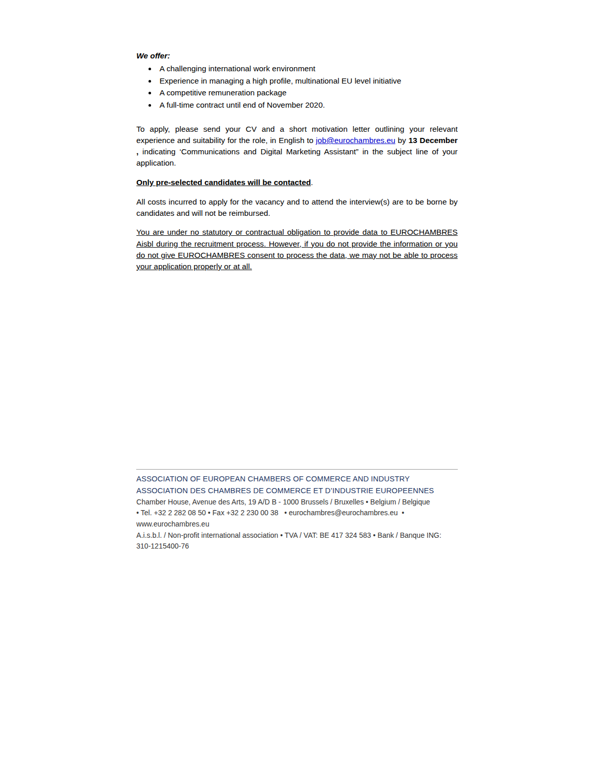We offer:
A challenging international work environment
Experience in managing a high profile, multinational EU level initiative
A competitive remuneration package
A full-time contract until end of November 2020.
To apply, please send your CV and a short motivation letter outlining your relevant experience and suitability for the role, in English to job@eurochambres.eu by 13 December , indicating ‘Communications and Digital Marketing Assistant” in the subject line of your application.
Only pre-selected candidates will be contacted.
All costs incurred to apply for the vacancy and to attend the interview(s) are to be borne by candidates and will not be reimbursed.
You are under no statutory or contractual obligation to provide data to EUROCHAMBRES Aisbl during the recruitment process. However, if you do not provide the information or you do not give EUROCHAMBRES consent to process the data, we may not be able to process your application properly or at all.
ASSOCIATION OF EUROPEAN CHAMBERS OF COMMERCE AND INDUSTRY
ASSOCIATION DES CHAMBRES DE COMMERCE ET D’INDUSTRIE EUROPEENNES
Chamber House, Avenue des Arts, 19 A/D B - 1000 Brussels / Bruxelles • Belgium / Belgique
• Tel. +32 2 282 08 50 • Fax +32 2 230 00 38 • eurochambres@eurochambres.eu • www.eurochambres.eu
A.i.s.b.l. / Non-profit international association • TVA / VAT: BE 417 324 583 • Bank / Banque ING: 310-1215400-76